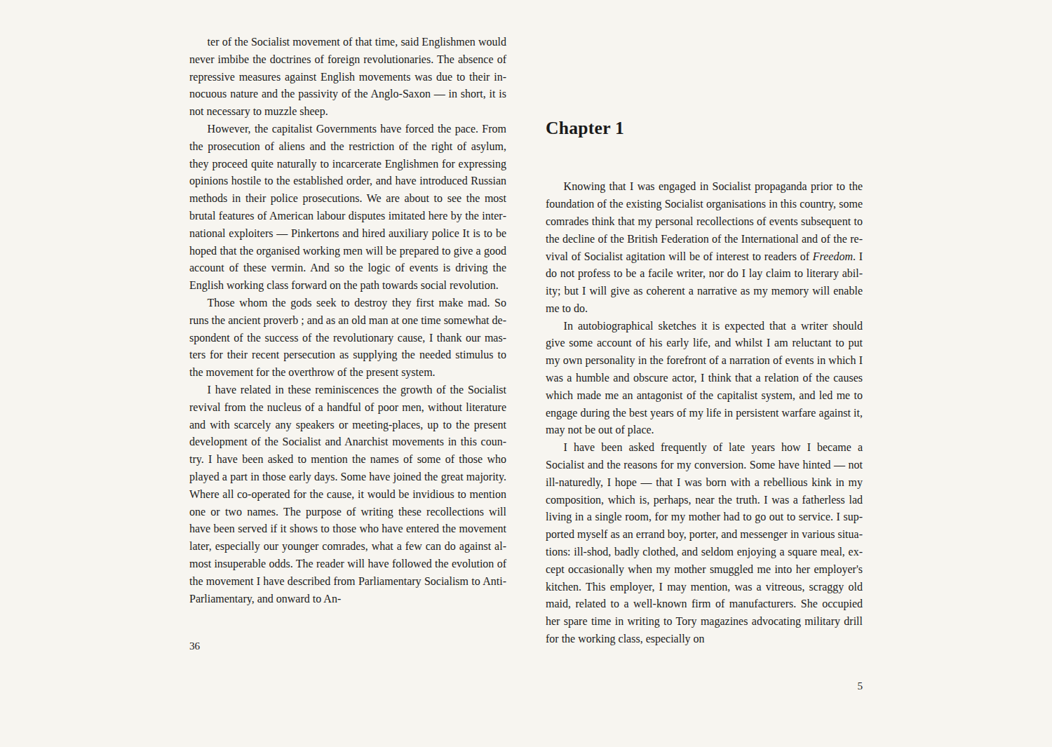ter of the Socialist movement of that time, said Englishmen would never imbibe the doctrines of foreign revolutionaries. The absence of repressive measures against English movements was due to their innocuous nature and the passivity of the Anglo-Saxon — in short, it is not necessary to muzzle sheep.
However, the capitalist Governments have forced the pace. From the prosecution of aliens and the restriction of the right of asylum, they proceed quite naturally to incarcerate Englishmen for expressing opinions hostile to the established order, and have introduced Russian methods in their police prosecutions. We are about to see the most brutal features of American labour disputes imitated here by the international exploiters — Pinkertons and hired auxiliary police It is to be hoped that the organised working men will be prepared to give a good account of these vermin. And so the logic of events is driving the English working class forward on the path towards social revolution.
Those whom the gods seek to destroy they first make mad. So runs the ancient proverb ; and as an old man at one time somewhat despondent of the success of the revolutionary cause, I thank our masters for their recent persecution as supplying the needed stimulus to the movement for the overthrow of the present system.
I have related in these reminiscences the growth of the Socialist revival from the nucleus of a handful of poor men, without literature and with scarcely any speakers or meeting-places, up to the present development of the Socialist and Anarchist movements in this country. I have been asked to mention the names of some of those who played a part in those early days. Some have joined the great majority. Where all co-operated for the cause, it would be invidious to mention one or two names. The purpose of writing these recollections will have been served if it shows to those who have entered the movement later, especially our younger comrades, what a few can do against almost insuperable odds. The reader will have followed the evolution of the movement I have described from Parliamentary Socialism to Anti-Parliamentary, and onward to An-
36
Chapter 1
Knowing that I was engaged in Socialist propaganda prior to the foundation of the existing Socialist organisations in this country, some comrades think that my personal recollections of events subsequent to the decline of the British Federation of the International and of the revival of Socialist agitation will be of interest to readers of Freedom. I do not profess to be a facile writer, nor do I lay claim to literary ability; but I will give as coherent a narrative as my memory will enable me to do.
In autobiographical sketches it is expected that a writer should give some account of his early life, and whilst I am reluctant to put my own personality in the forefront of a narration of events in which I was a humble and obscure actor, I think that a relation of the causes which made me an antagonist of the capitalist system, and led me to engage during the best years of my life in persistent warfare against it, may not be out of place.
I have been asked frequently of late years how I became a Socialist and the reasons for my conversion. Some have hinted — not ill-naturedly, I hope — that I was born with a rebellious kink in my composition, which is, perhaps, near the truth. I was a fatherless lad living in a single room, for my mother had to go out to service. I supported myself as an errand boy, porter, and messenger in various situations: ill-shod, badly clothed, and seldom enjoying a square meal, except occasionally when my mother smuggled me into her employer's kitchen. This employer, I may mention, was a vitreous, scraggy old maid, related to a well-known firm of manufacturers. She occupied her spare time in writing to Tory magazines advocating military drill for the working class, especially on
5